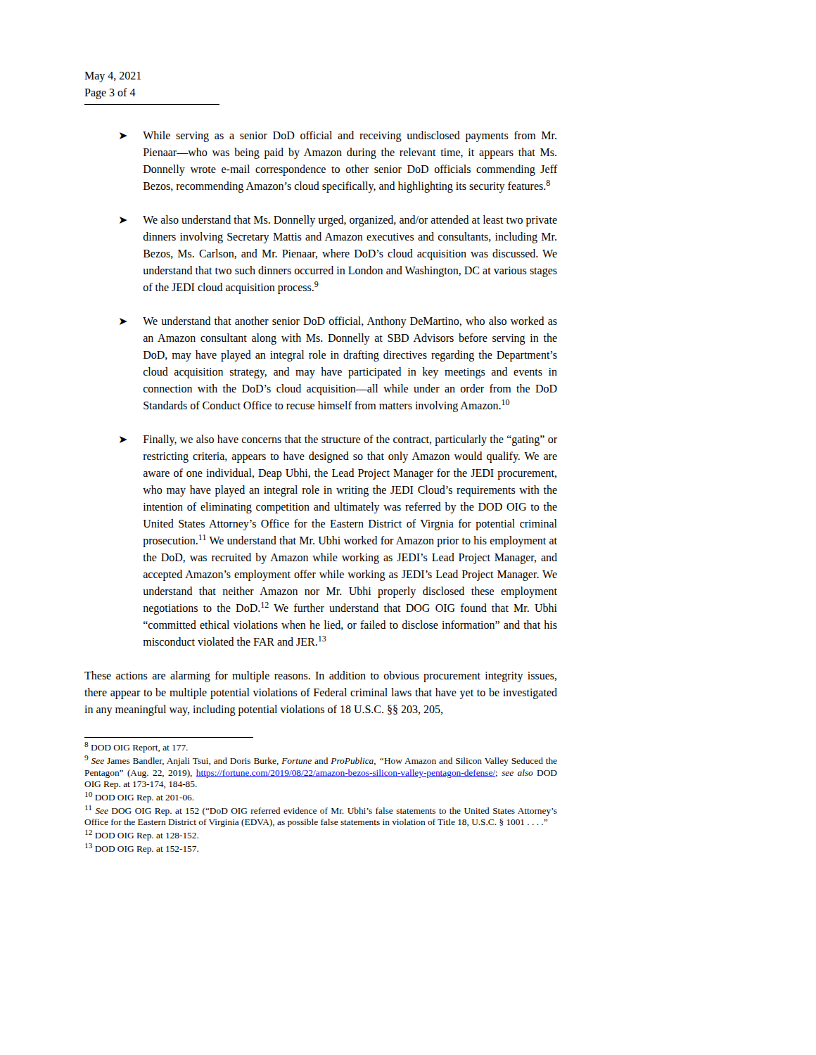May 4, 2021
Page 3 of 4
While serving as a senior DoD official and receiving undisclosed payments from Mr. Pienaar—who was being paid by Amazon during the relevant time, it appears that Ms. Donnelly wrote e-mail correspondence to other senior DoD officials commending Jeff Bezos, recommending Amazon’s cloud specifically, and highlighting its security features.8
We also understand that Ms. Donnelly urged, organized, and/or attended at least two private dinners involving Secretary Mattis and Amazon executives and consultants, including Mr. Bezos, Ms. Carlson, and Mr. Pienaar, where DoD’s cloud acquisition was discussed. We understand that two such dinners occurred in London and Washington, DC at various stages of the JEDI cloud acquisition process.9
We understand that another senior DoD official, Anthony DeMartino, who also worked as an Amazon consultant along with Ms. Donnelly at SBD Advisors before serving in the DoD, may have played an integral role in drafting directives regarding the Department’s cloud acquisition strategy, and may have participated in key meetings and events in connection with the DoD’s cloud acquisition—all while under an order from the DoD Standards of Conduct Office to recuse himself from matters involving Amazon.10
Finally, we also have concerns that the structure of the contract, particularly the “gating” or restricting criteria, appears to have designed so that only Amazon would qualify. We are aware of one individual, Deap Ubhi, the Lead Project Manager for the JEDI procurement, who may have played an integral role in writing the JEDI Cloud’s requirements with the intention of eliminating competition and ultimately was referred by the DOD OIG to the United States Attorney’s Office for the Eastern District of Virgnia for potential criminal prosecution.11 We understand that Mr. Ubhi worked for Amazon prior to his employment at the DoD, was recruited by Amazon while working as JEDI’s Lead Project Manager, and accepted Amazon’s employment offer while working as JEDI’s Lead Project Manager. We understand that neither Amazon nor Mr. Ubhi properly disclosed these employment negotiations to the DoD.12 We further understand that DOG OIG found that Mr. Ubhi “committed ethical violations when he lied, or failed to disclose information” and that his misconduct violated the FAR and JER.13
These actions are alarming for multiple reasons. In addition to obvious procurement integrity issues, there appear to be multiple potential violations of Federal criminal laws that have yet to be investigated in any meaningful way, including potential violations of 18 U.S.C. §§ 203, 205,
8 DOD OIG Report, at 177.
9 See James Bandler, Anjali Tsui, and Doris Burke, Fortune and ProPublica, “How Amazon and Silicon Valley Seduced the Pentagon” (Aug. 22, 2019), https://fortune.com/2019/08/22/amazon-bezos-silicon-valley-pentagon-defense/; see also DOD OIG Rep. at 173-174, 184-85.
10 DOD OIG Rep. at 201-06.
11 See DOG OIG Rep. at 152 (“DoD OIG referred evidence of Mr. Ubhi’s false statements to the United States Attorney’s Office for the Eastern District of Virginia (EDVA), as possible false statements in violation of Title 18, U.S.C. § 1001 . . . .”
12 DOD OIG Rep. at 128-152.
13 DOD OIG Rep. at 152-157.